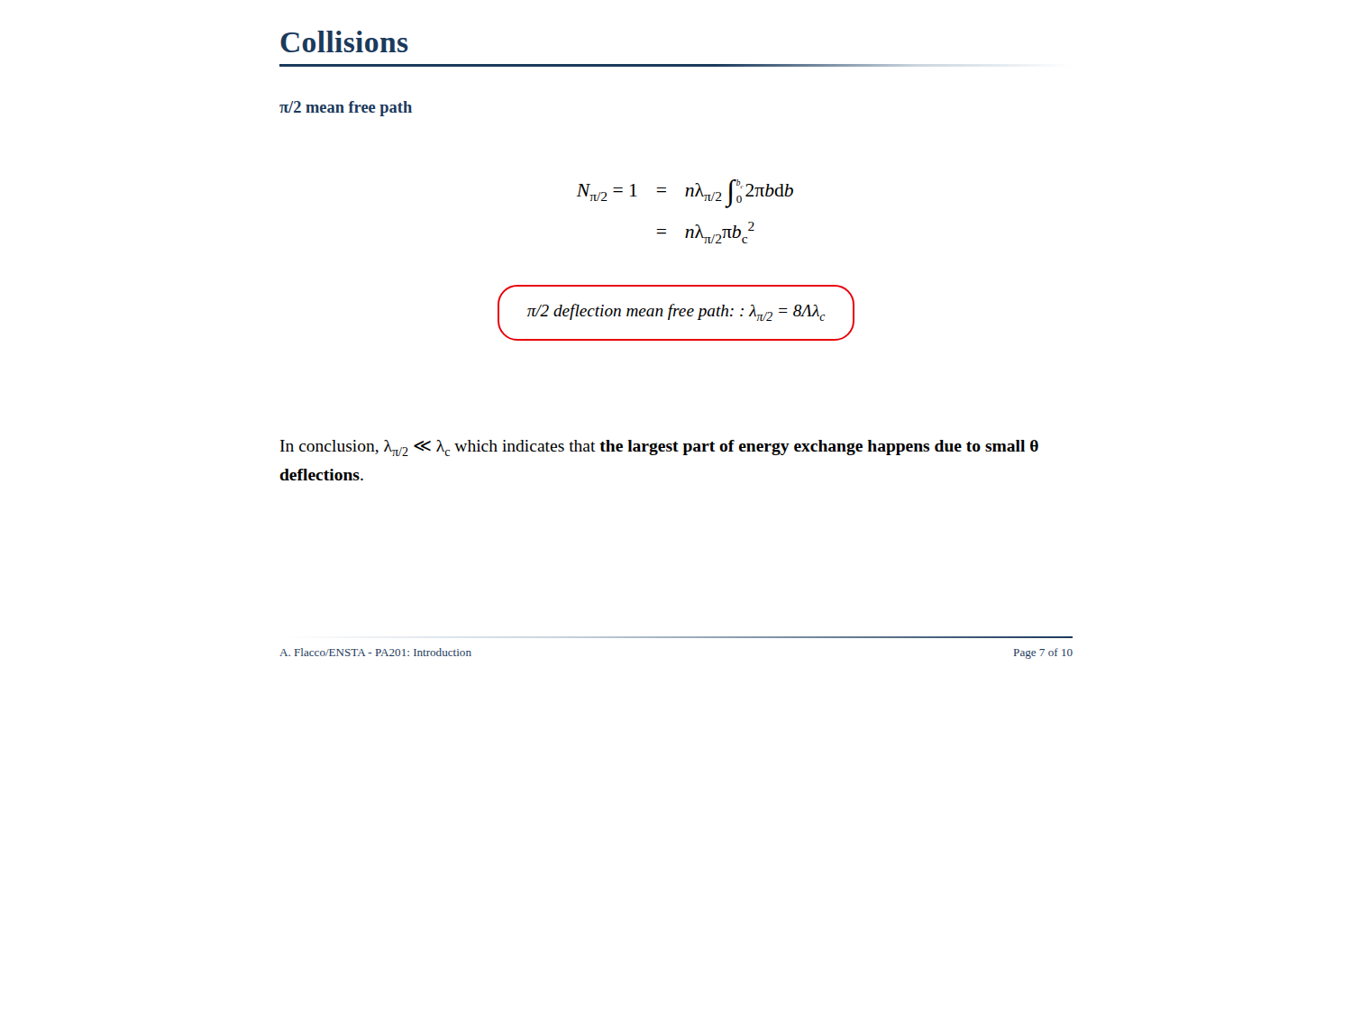Collisions
π/2 mean free path
Nπ/2 = 1 = nλπ/2 ∫bc
02πbdb
= nλπ/2πbc2
π/2 deflection mean free path: : λπ/2 = 8Λλc
In conclusion, λπ/2 ≪ λc which indicates that the largest part of energy exchange happens due to small θ deflections.
A. Flacco/ENSTA - PA201: Introduction Page 7 of 10